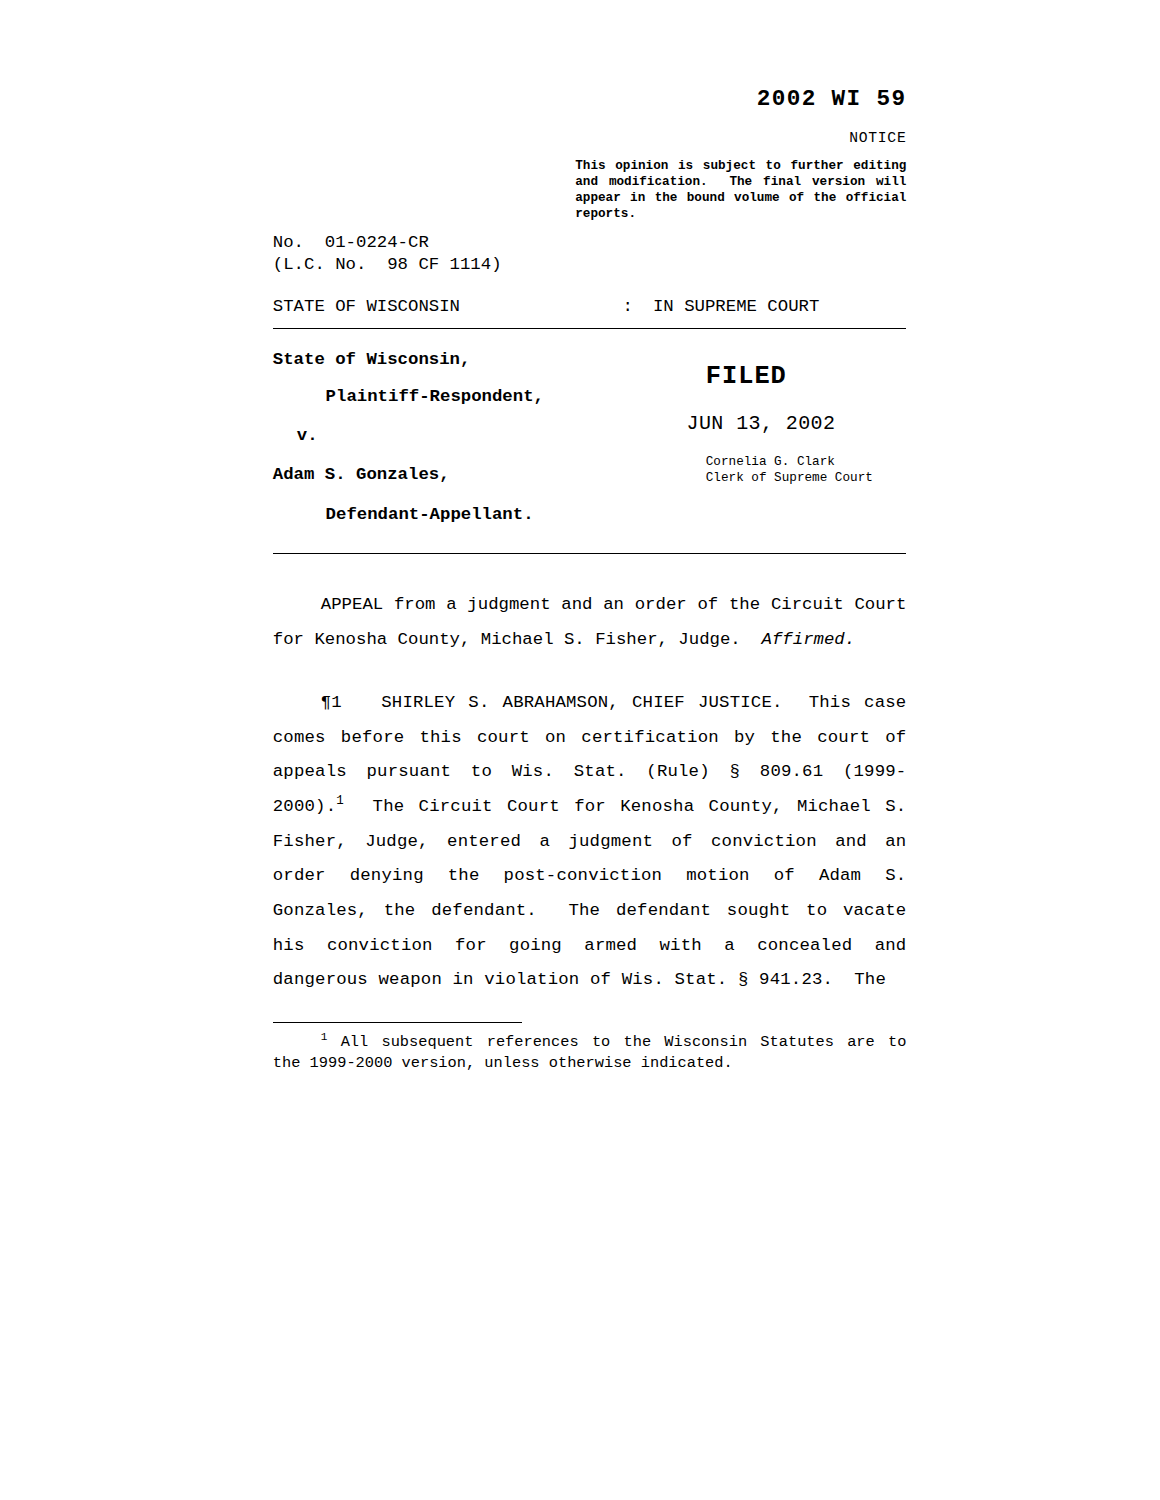2002 WI 59
NOTICE
This opinion is subject to further editing and modification. The final version will appear in the bound volume of the official reports.
No. 01-0224-CR
(L.C. No. 98 CF 1114)
| STATE OF WISCONSIN | : | IN SUPREME COURT |
| State of Wisconsin, Plaintiff-Respondent, v. Adam S. Gonzales, Defendant-Appellant. | | FILED JUN 13, 2002 Cornelia G. Clark Clerk of Supreme Court |
APPEAL from a judgment and an order of the Circuit Court for Kenosha County, Michael S. Fisher, Judge. Affirmed.
¶1 SHIRLEY S. ABRAHAMSON, CHIEF JUSTICE. This case comes before this court on certification by the court of appeals pursuant to Wis. Stat. (Rule) § 809.61 (1999-2000).1 The Circuit Court for Kenosha County, Michael S. Fisher, Judge, entered a judgment of conviction and an order denying the post-conviction motion of Adam S. Gonzales, the defendant. The defendant sought to vacate his conviction for going armed with a concealed and dangerous weapon in violation of Wis. Stat. § 941.23. The
1 All subsequent references to the Wisconsin Statutes are to the 1999-2000 version, unless otherwise indicated.